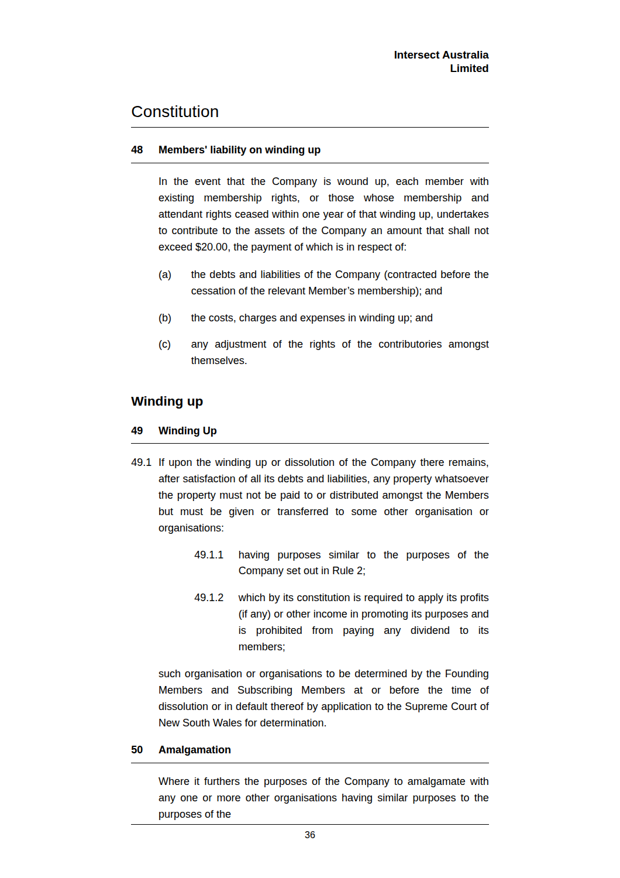Intersect Australia
Limited
Constitution
48 Members' liability on winding up
In the event that the Company is wound up, each member with existing membership rights, or those whose membership and attendant rights ceased within one year of that winding up, undertakes to contribute to the assets of the Company an amount that shall not exceed $20.00, the payment of which is in respect of:
(a) the debts and liabilities of the Company (contracted before the cessation of the relevant Member’s membership); and
(b) the costs, charges and expenses in winding up; and
(c) any adjustment of the rights of the contributories amongst themselves.
Winding up
49 Winding Up
49.1 If upon the winding up or dissolution of the Company there remains, after satisfaction of all its debts and liabilities, any property whatsoever the property must not be paid to or distributed amongst the Members but must be given or transferred to some other organisation or organisations:
49.1.1 having purposes similar to the purposes of the Company set out in Rule 2;
49.1.2 which by its constitution is required to apply its profits (if any) or other income in promoting its purposes and is prohibited from paying any dividend to its members;
such organisation or organisations to be determined by the Founding Members and Subscribing Members at or before the time of dissolution or in default thereof by application to the Supreme Court of New South Wales for determination.
50 Amalgamation
Where it furthers the purposes of the Company to amalgamate with any one or more other organisations having similar purposes to the purposes of the
36